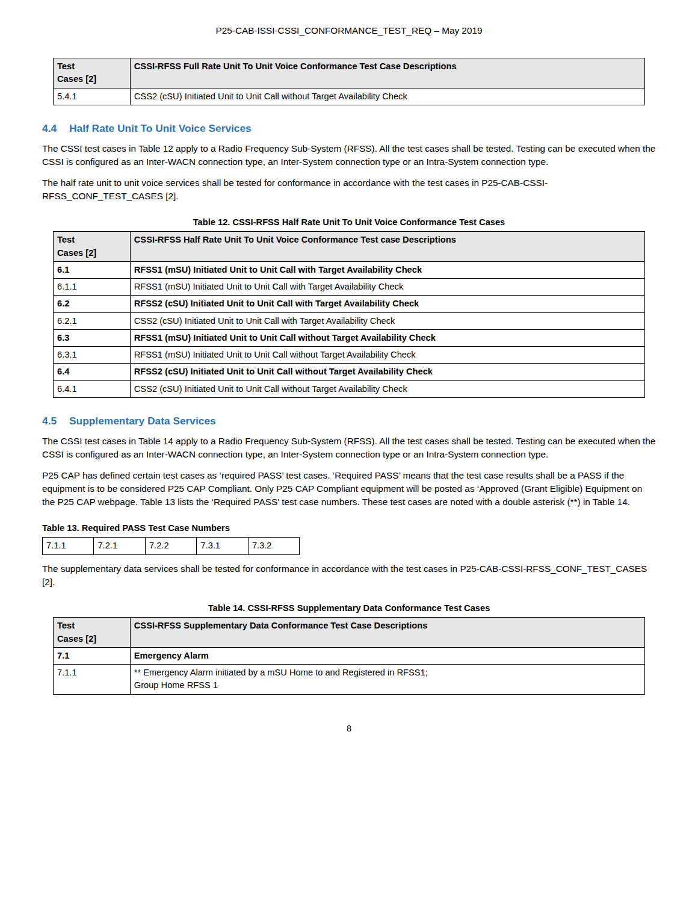P25-CAB-ISSI-CSSI_CONFORMANCE_TEST_REQ – May 2019
| Test Cases [2] | CSSI-RFSS Full Rate Unit To Unit Voice Conformance Test Case Descriptions |
| --- | --- |
| 5.4.1 | CSS2 (cSU) Initiated Unit to Unit Call without Target Availability Check |
4.4 Half Rate Unit To Unit Voice Services
The CSSI test cases in Table 12 apply to a Radio Frequency Sub-System (RFSS). All the test cases shall be tested. Testing can be executed when the CSSI is configured as an Inter-WACN connection type, an Inter-System connection type or an Intra-System connection type.
The half rate unit to unit voice services shall be tested for conformance in accordance with the test cases in P25-CAB-CSSI-RFSS_CONF_TEST_CASES [2].
Table 12. CSSI-RFSS Half Rate Unit To Unit Voice Conformance Test Cases
| Test Cases [2] | CSSI-RFSS Half Rate Unit To Unit Voice Conformance Test case Descriptions |
| --- | --- |
| 6.1 | RFSS1 (mSU) Initiated Unit to Unit Call with Target Availability Check |
| 6.1.1 | RFSS1 (mSU) Initiated Unit to Unit Call with Target Availability Check |
| 6.2 | RFSS2 (cSU) Initiated Unit to Unit Call with Target Availability Check |
| 6.2.1 | CSS2 (cSU) Initiated Unit to Unit Call with Target Availability Check |
| 6.3 | RFSS1 (mSU) Initiated Unit to Unit Call without Target Availability Check |
| 6.3.1 | RFSS1 (mSU) Initiated Unit to Unit Call without Target Availability Check |
| 6.4 | RFSS2 (cSU) Initiated Unit to Unit Call without Target Availability Check |
| 6.4.1 | CSS2 (cSU) Initiated Unit to Unit Call without Target Availability Check |
4.5 Supplementary Data Services
The CSSI test cases in Table 14 apply to a Radio Frequency Sub-System (RFSS). All the test cases shall be tested. Testing can be executed when the CSSI is configured as an Inter-WACN connection type, an Inter-System connection type or an Intra-System connection type.
P25 CAP has defined certain test cases as ‘required PASS’ test cases. ‘Required PASS’ means that the test case results shall be a PASS if the equipment is to be considered P25 CAP Compliant. Only P25 CAP Compliant equipment will be posted as ‘Approved (Grant Eligible) Equipment on the P25 CAP webpage. Table 13 lists the ‘Required PASS’ test case numbers. These test cases are noted with a double asterisk (**) in Table 14.
Table 13. Required PASS Test Case Numbers
| 7.1.1 | 7.2.1 | 7.2.2 | 7.3.1 | 7.3.2 |
The supplementary data services shall be tested for conformance in accordance with the test cases in P25-CAB-CSSI-RFSS_CONF_TEST_CASES [2].
Table 14. CSSI-RFSS Supplementary Data Conformance Test Cases
| Test Cases [2] | CSSI-RFSS Supplementary Data Conformance Test Case Descriptions |
| --- | --- |
| 7.1 | Emergency Alarm |
| 7.1.1 | ** Emergency Alarm initiated by a mSU Home to and Registered in RFSS1; Group Home RFSS 1 |
8